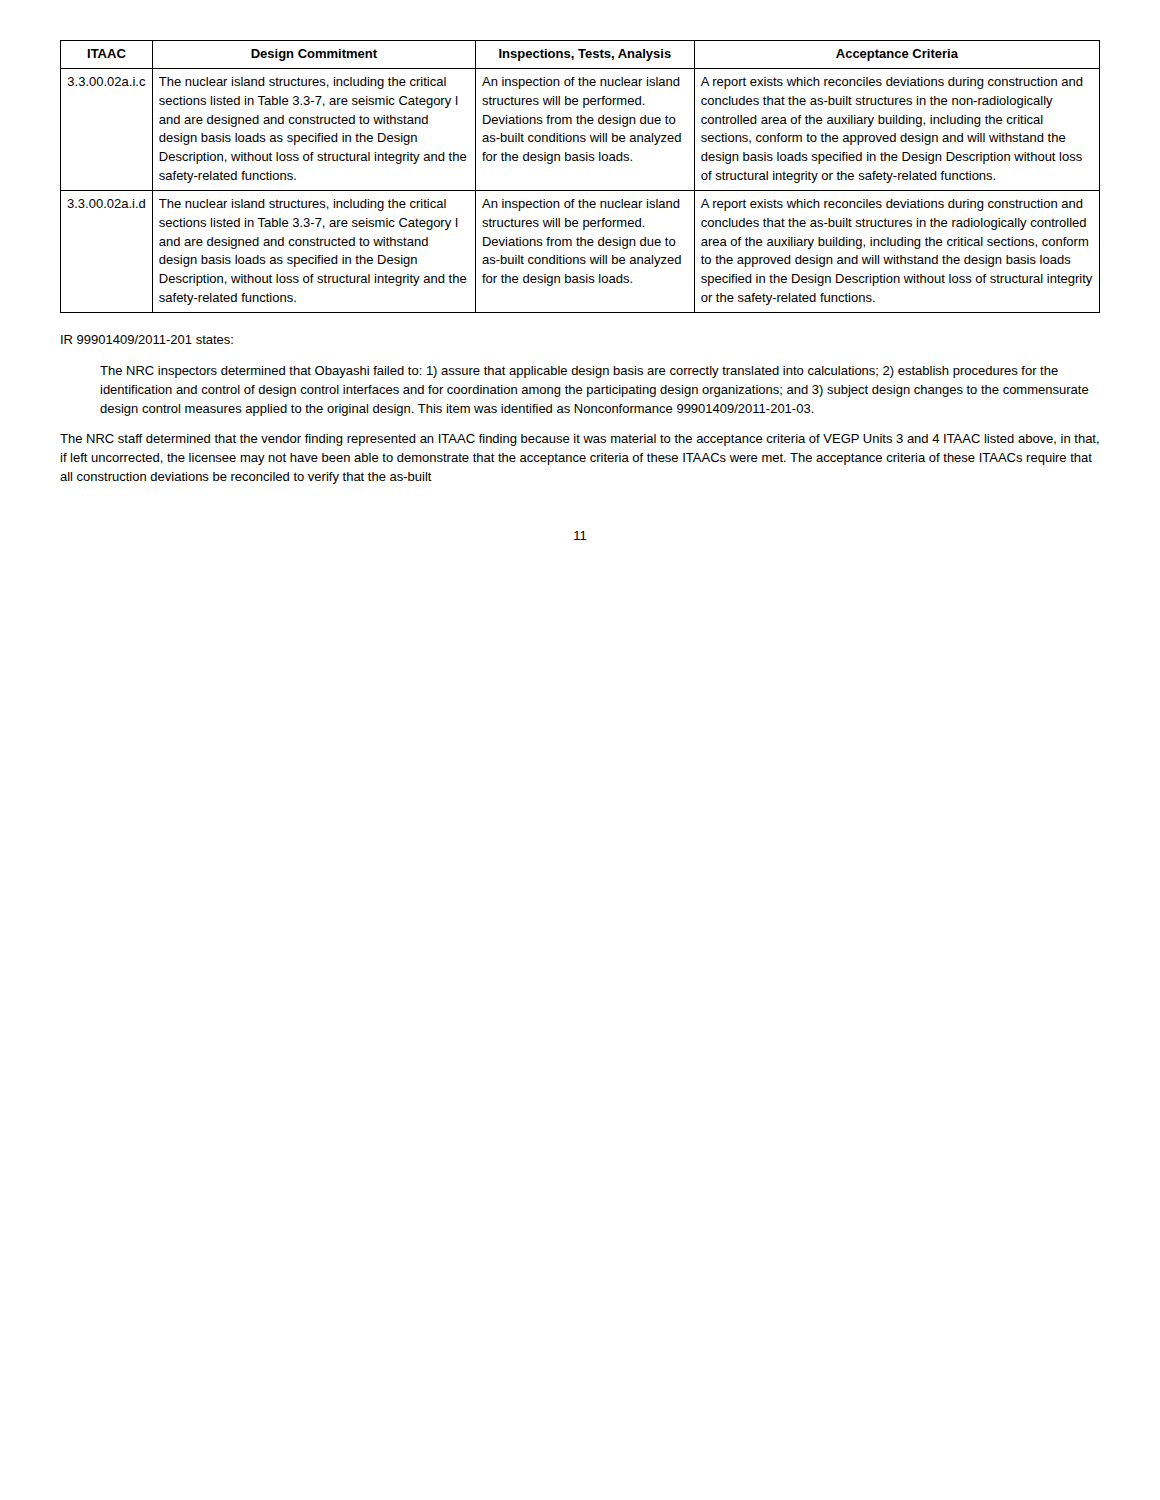| ITAAC | Design Commitment | Inspections, Tests, Analysis | Acceptance Criteria |
| --- | --- | --- | --- |
| 3.3.00.02a.i.c | The nuclear island structures, including the critical sections listed in Table 3.3-7, are seismic Category I and are designed and constructed to withstand design basis loads as specified in the Design Description, without loss of structural integrity and the safety-related functions. | An inspection of the nuclear island structures will be performed. Deviations from the design due to as-built conditions will be analyzed for the design basis loads. | A report exists which reconciles deviations during construction and concludes that the as-built structures in the non-radiologically controlled area of the auxiliary building, including the critical sections, conform to the approved design and will withstand the design basis loads specified in the Design Description without loss of structural integrity or the safety-related functions. |
| 3.3.00.02a.i.d | The nuclear island structures, including the critical sections listed in Table 3.3-7, are seismic Category I and are designed and constructed to withstand design basis loads as specified in the Design Description, without loss of structural integrity and the safety-related functions. | An inspection of the nuclear island structures will be performed. Deviations from the design due to as-built conditions will be analyzed for the design basis loads. | A report exists which reconciles deviations during construction and concludes that the as-built structures in the radiologically controlled area of the auxiliary building, including the critical sections, conform to the approved design and will withstand the design basis loads specified in the Design Description without loss of structural integrity or the safety-related functions. |
IR 99901409/2011-201 states:
The NRC inspectors determined that Obayashi failed to: 1) assure that applicable design basis are correctly translated into calculations; 2) establish procedures for the identification and control of design control interfaces and for coordination among the participating design organizations; and 3) subject design changes to the commensurate design control measures applied to the original design. This item was identified as Nonconformance 99901409/2011-201-03.
The NRC staff determined that the vendor finding represented an ITAAC finding because it was material to the acceptance criteria of VEGP Units 3 and 4 ITAAC listed above, in that, if left uncorrected, the licensee may not have been able to demonstrate that the acceptance criteria of these ITAACs were met. The acceptance criteria of these ITAACs require that all construction deviations be reconciled to verify that the as-built
11